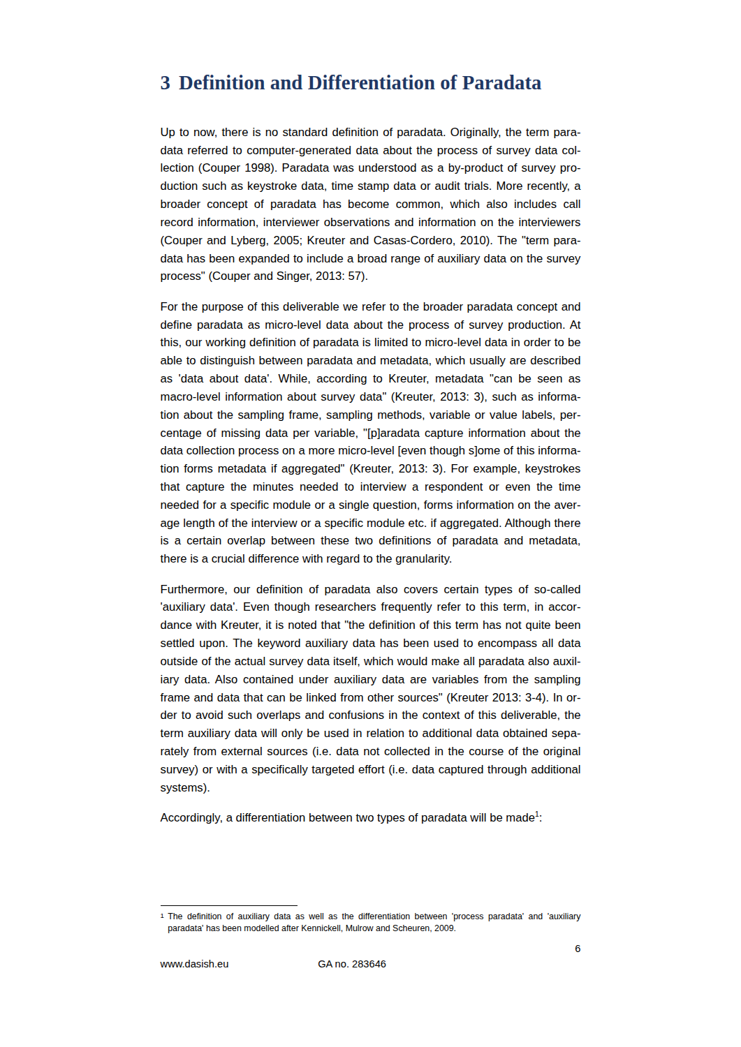3 Definition and Differentiation of Paradata
Up to now, there is no standard definition of paradata. Originally, the term paradata referred to computer-generated data about the process of survey data collection (Couper 1998). Paradata was understood as a by-product of survey production such as keystroke data, time stamp data or audit trials. More recently, a broader concept of paradata has become common, which also includes call record information, interviewer observations and information on the interviewers (Couper and Lyberg, 2005; Kreuter and Casas-Cordero, 2010). The "term paradata has been expanded to include a broad range of auxiliary data on the survey process" (Couper and Singer, 2013: 57).
For the purpose of this deliverable we refer to the broader paradata concept and define paradata as micro-level data about the process of survey production. At this, our working definition of paradata is limited to micro-level data in order to be able to distinguish between paradata and metadata, which usually are described as 'data about data'. While, according to Kreuter, metadata "can be seen as macro-level information about survey data" (Kreuter, 2013: 3), such as information about the sampling frame, sampling methods, variable or value labels, percentage of missing data per variable, "[p]aradata capture information about the data collection process on a more micro-level [even though s]ome of this information forms metadata if aggregated" (Kreuter, 2013: 3). For example, keystrokes that capture the minutes needed to interview a respondent or even the time needed for a specific module or a single question, forms information on the average length of the interview or a specific module etc. if aggregated. Although there is a certain overlap between these two definitions of paradata and metadata, there is a crucial difference with regard to the granularity.
Furthermore, our definition of paradata also covers certain types of so-called 'auxiliary data'. Even though researchers frequently refer to this term, in accordance with Kreuter, it is noted that "the definition of this term has not quite been settled upon. The keyword auxiliary data has been used to encompass all data outside of the actual survey data itself, which would make all paradata also auxiliary data. Also contained under auxiliary data are variables from the sampling frame and data that can be linked from other sources" (Kreuter 2013: 3-4). In order to avoid such overlaps and confusions in the context of this deliverable, the term auxiliary data will only be used in relation to additional data obtained separately from external sources (i.e. data not collected in the course of the original survey) or with a specifically targeted effort (i.e. data captured through additional systems).
Accordingly, a differentiation between two types of paradata will be made1:
1 The definition of auxiliary data as well as the differentiation between 'process paradata' and 'auxiliary paradata' has been modelled after Kennickell, Mulrow and Scheuren, 2009.
6
www.dasish.eu GA no. 283646